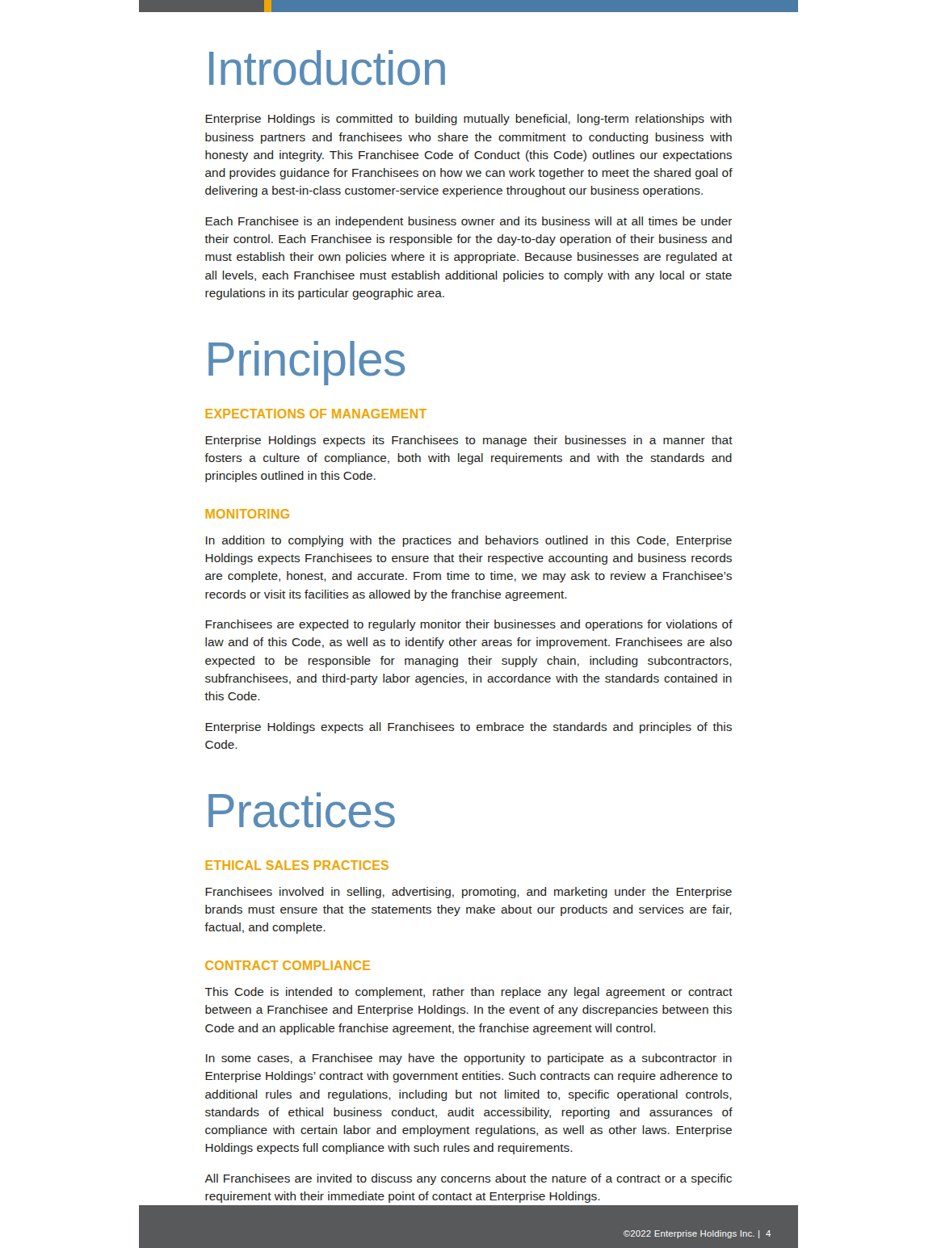Introduction
Enterprise Holdings is committed to building mutually beneficial, long-term relationships with business partners and franchisees who share the commitment to conducting business with honesty and integrity. This Franchisee Code of Conduct (this Code) outlines our expectations and provides guidance for Franchisees on how we can work together to meet the shared goal of delivering a best-in-class customer-service experience throughout our business operations.
Each Franchisee is an independent business owner and its business will at all times be under their control. Each Franchisee is responsible for the day-to-day operation of their business and must establish their own policies where it is appropriate. Because businesses are regulated at all levels, each Franchisee must establish additional policies to comply with any local or state regulations in its particular geographic area.
Principles
Expectations of Management
Enterprise Holdings expects its Franchisees to manage their businesses in a manner that fosters a culture of compliance, both with legal requirements and with the standards and principles outlined in this Code.
Monitoring
In addition to complying with the practices and behaviors outlined in this Code, Enterprise Holdings expects Franchisees to ensure that their respective accounting and business records are complete, honest, and accurate. From time to time, we may ask to review a Franchisee’s records or visit its facilities as allowed by the franchise agreement.
Franchisees are expected to regularly monitor their businesses and operations for violations of law and of this Code, as well as to identify other areas for improvement. Franchisees are also expected to be responsible for managing their supply chain, including subcontractors, subfranchisees, and third-party labor agencies, in accordance with the standards contained in this Code.
Enterprise Holdings expects all Franchisees to embrace the standards and principles of this Code.
Practices
Ethical Sales Practices
Franchisees involved in selling, advertising, promoting, and marketing under the Enterprise brands must ensure that the statements they make about our products and services are fair, factual, and complete.
Contract Compliance
This Code is intended to complement, rather than replace any legal agreement or contract between a Franchisee and Enterprise Holdings. In the event of any discrepancies between this Code and an applicable franchise agreement, the franchise agreement will control.
In some cases, a Franchisee may have the opportunity to participate as a subcontractor in Enterprise Holdings’ contract with government entities. Such contracts can require adherence to additional rules and regulations, including but not limited to, specific operational controls, standards of ethical business conduct, audit accessibility, reporting and assurances of compliance with certain labor and employment regulations, as well as other laws. Enterprise Holdings expects full compliance with such rules and requirements.
All Franchisees are invited to discuss any concerns about the nature of a contract or a specific requirement with their immediate point of contact at Enterprise Holdings.
©2022 Enterprise Holdings Inc. | 4